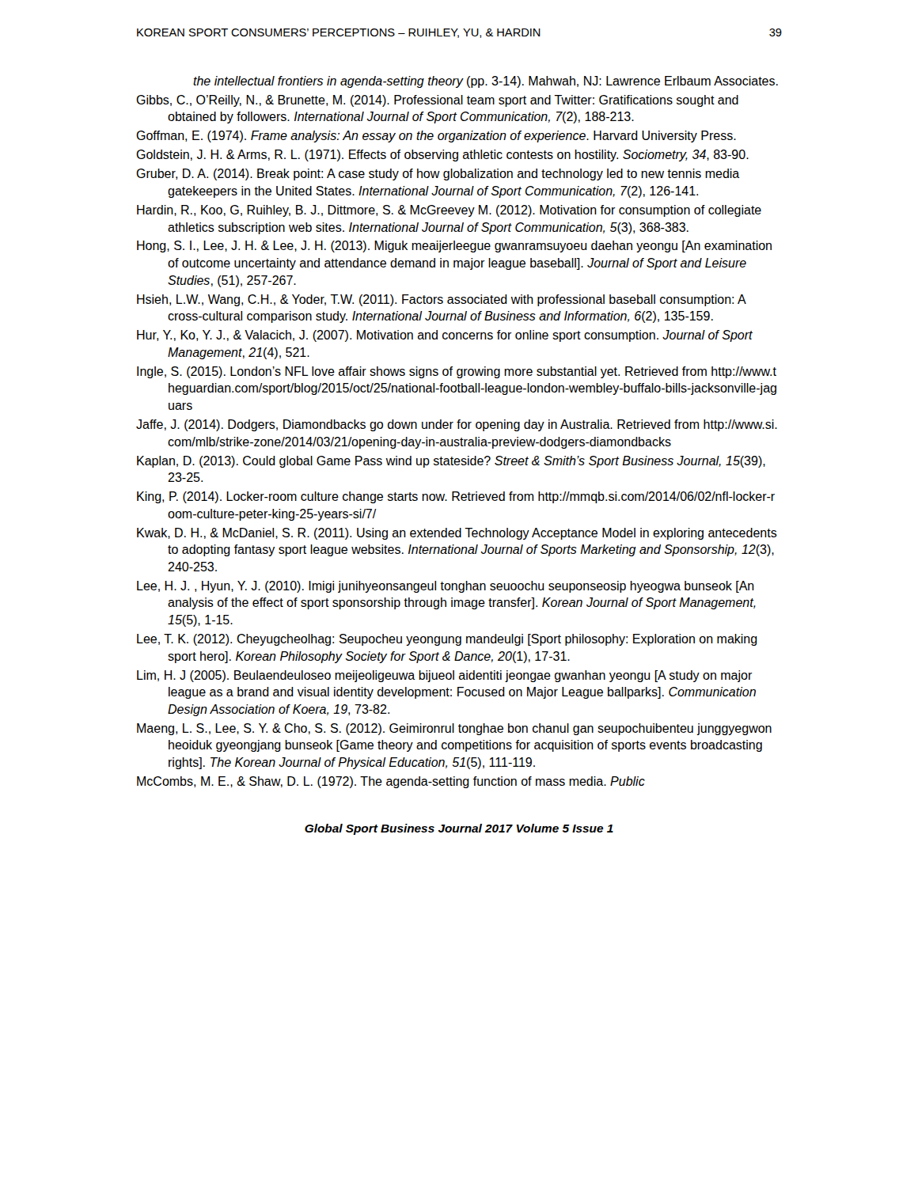Korean Sport Consumers’ Perceptions – Ruihley, Yu, & Hardin 39
the intellectual frontiers in agenda-setting theory (pp. 3-14). Mahwah, NJ: Lawrence Erlbaum Associates.
Gibbs, C., O’Reilly, N., & Brunette, M. (2014). Professional team sport and Twitter: Gratifications sought and obtained by followers. International Journal of Sport Communication, 7(2), 188-213.
Goffman, E. (1974). Frame analysis: An essay on the organization of experience. Harvard University Press.
Goldstein, J. H. & Arms, R. L. (1971). Effects of observing athletic contests on hostility. Sociometry, 34, 83-90.
Gruber, D. A. (2014). Break point: A case study of how globalization and technology led to new tennis media gatekeepers in the United States. International Journal of Sport Communication, 7(2), 126-141.
Hardin, R., Koo, G, Ruihley, B. J., Dittmore, S. & McGreevey M. (2012). Motivation for consumption of collegiate athletics subscription web sites. International Journal of Sport Communication, 5(3), 368-383.
Hong, S. I., Lee, J. H. & Lee, J. H. (2013). Miguk meaijerleegue gwanramsuyoeu daehan yeongu [An examination of outcome uncertainty and attendance demand in major league baseball]. Journal of Sport and Leisure Studies, (51), 257-267.
Hsieh, L.W., Wang, C.H., & Yoder, T.W. (2011). Factors associated with professional baseball consumption: A cross-cultural comparison study. International Journal of Business and Information, 6(2), 135-159.
Hur, Y., Ko, Y. J., & Valacich, J. (2007). Motivation and concerns for online sport consumption. Journal of Sport Management, 21(4), 521.
Ingle, S. (2015). London’s NFL love affair shows signs of growing more substantial yet. Retrieved from http://www.theguardian.com/sport/blog/2015/oct/25/national-football-league-london-wembley-buffalo-bills-jacksonville-jaguars
Jaffe, J. (2014). Dodgers, Diamondbacks go down under for opening day in Australia. Retrieved from http://www.si.com/mlb/strike-zone/2014/03/21/opening-day-in-australia-preview-dodgers-diamondbacks
Kaplan, D. (2013). Could global Game Pass wind up stateside? Street & Smith’s Sport Business Journal, 15(39), 23-25.
King, P. (2014). Locker-room culture change starts now. Retrieved from http://mmqb.si.com/2014/06/02/nfl-locker-room-culture-peter-king-25-years-si/7/
Kwak, D. H., & McDaniel, S. R. (2011). Using an extended Technology Acceptance Model in exploring antecedents to adopting fantasy sport league websites. International Journal of Sports Marketing and Sponsorship, 12(3), 240-253.
Lee, H. J. , Hyun, Y. J. (2010). Imigi junihyeonsangeul tonghan seuoochu seuponseosip hyeogwa bunseok [An analysis of the effect of sport sponsorship through image transfer]. Korean Journal of Sport Management, 15(5), 1-15.
Lee, T. K. (2012). Cheyugcheolhag: Seupocheu yeongung mandeulgi [Sport philosophy: Exploration on making sport hero]. Korean Philosophy Society for Sport & Dance, 20(1), 17-31.
Lim, H. J (2005). Beulaendeuloseo meijeoligeuwa bijueol aidentiti jeongae gwanhan yeongu [A study on major league as a brand and visual identity development: Focused on Major League ballparks]. Communication Design Association of Koera, 19, 73-82.
Maeng, L. S., Lee, S. Y. & Cho, S. S. (2012). Geimironrul tonghae bon chanul gan seupochuibenteu junggyegwon heoiduk gyeongjang bunseok [Game theory and competitions for acquisition of sports events broadcasting rights]. The Korean Journal of Physical Education, 51(5), 111-119.
McCombs, M. E., & Shaw, D. L. (1972). The agenda-setting function of mass media. Public
Global Sport Business Journal 2017 Volume 5 Issue 1